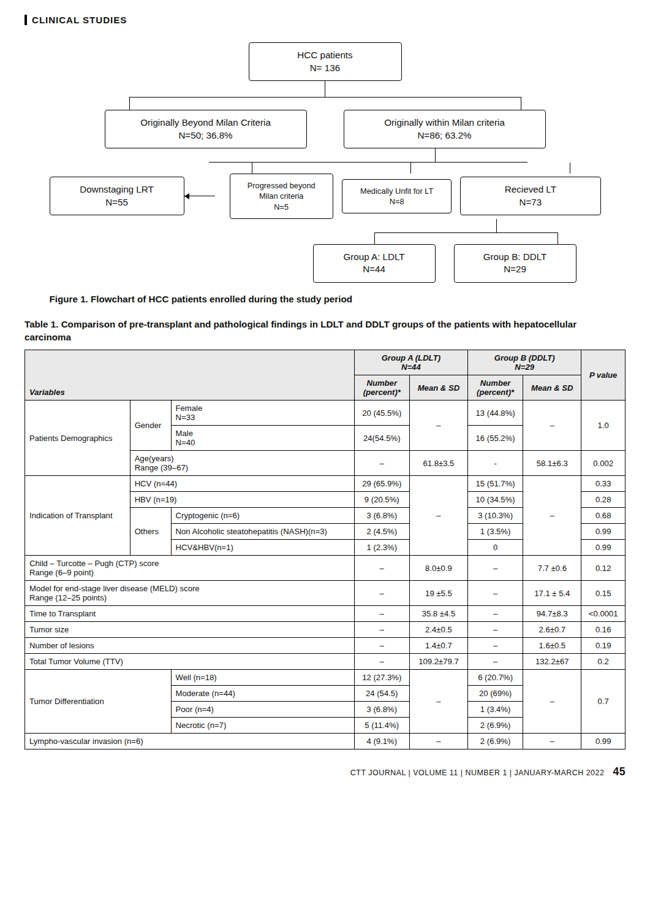CLINICAL STUDIES
HCC patients
N= 136
Originally Beyond Milan Criteria
N=50; 36.8%
Originally within Milan criteria
N=86; 63.2%
Downstaging LRT
N=55
Progressed beyond Milan criteria
N=5
Medically Unfit for LT
N=8
Recieved LT
N=73
Group A: LDLT
N=44
Group B: DDLT
N=29
Figure 1. Flowchart of HCC patients enrolled during the study period
Table 1. Comparison of pre-transplant and pathological findings in LDLT and DDLT groups of the patients with hepatocellular carcinoma
| Variables | Group A (LDLT) N=44 | Group B (DDLT) N=29 | P value |
| --- | --- | --- | --- |
| Number (percent)* | Mean & SD | Number (percent)* | Mean & SD |
| Patients Demographics | Gender | Female N=33 | 20 (45.5%) | – | 13 (44.8%) | – | 1.0 |
| Male N=40 | 24(54.5%) | 16 (55.2%) |
| Age(years) Range (39–67) | – | 61.8±3.5 | - | 58.1±6.3 | 0.002 |
| Indication of Transplant | HCV (n=44) | 29 (65.9%) | – | 15 (51.7%) | – | 0.33 |
| HBV (n=19) | 9 (20.5%) | 10 (34.5%) | 0.28 |
| Others | Cryptogenic (n=6) | 3 (6.8%) | 3 (10.3%) | 0.68 |
| Non Alcoholic steatohepatitis (NASH)(n=3) | 2 (4.5%) | 1 (3.5%) | 0.99 |
| HCV&HBV(n=1) | 1 (2.3%) | 0 | 0.99 |
| Child – Turcotte – Pugh (CTP) score Range (6–9 point) | – | 8.0±0.9 | – | 7.7 ±0.6 | 0.12 |
| Model for end-stage liver disease (MELD) score Range (12–25 points) | – | 19 ±5.5 | – | 17.1 ± 5.4 | 0.15 |
| Time to Transplant | – | 35.8 ±4.5 | – | 94.7±8.3 | <0.0001 |
| Tumor size | – | 2.4±0.5 | – | 2.6±0.7 | 0.16 |
| Number of lesions | – | 1.4±0.7 | – | 1.6±0.5 | 0.19 |
| Total Tumor Volume (TTV) | – | 109.2±79.7 | – | 132.2±67 | 0.2 |
| Tumor Differentiation | Well (n=18) | 12 (27.3%) | – | 6 (20.7%) | – | 0.7 |
| Moderate (n=44) | 24 (54.5) | 20 (69%) |
| Poor (n=4) | 3 (6.8%) | 1 (3.4%) |
| Necrotic (n=7) | 5 (11.4%) | 2 (6.9%) |
| Lympho-vascular invasion (n=6) | 4 (9.1%) | – | 2 (6.9%) | – | 0.99 |
CTT JOURNAL | VOLUME 11 | NUMBER 1 | JANUARY-MARCH 2022 45